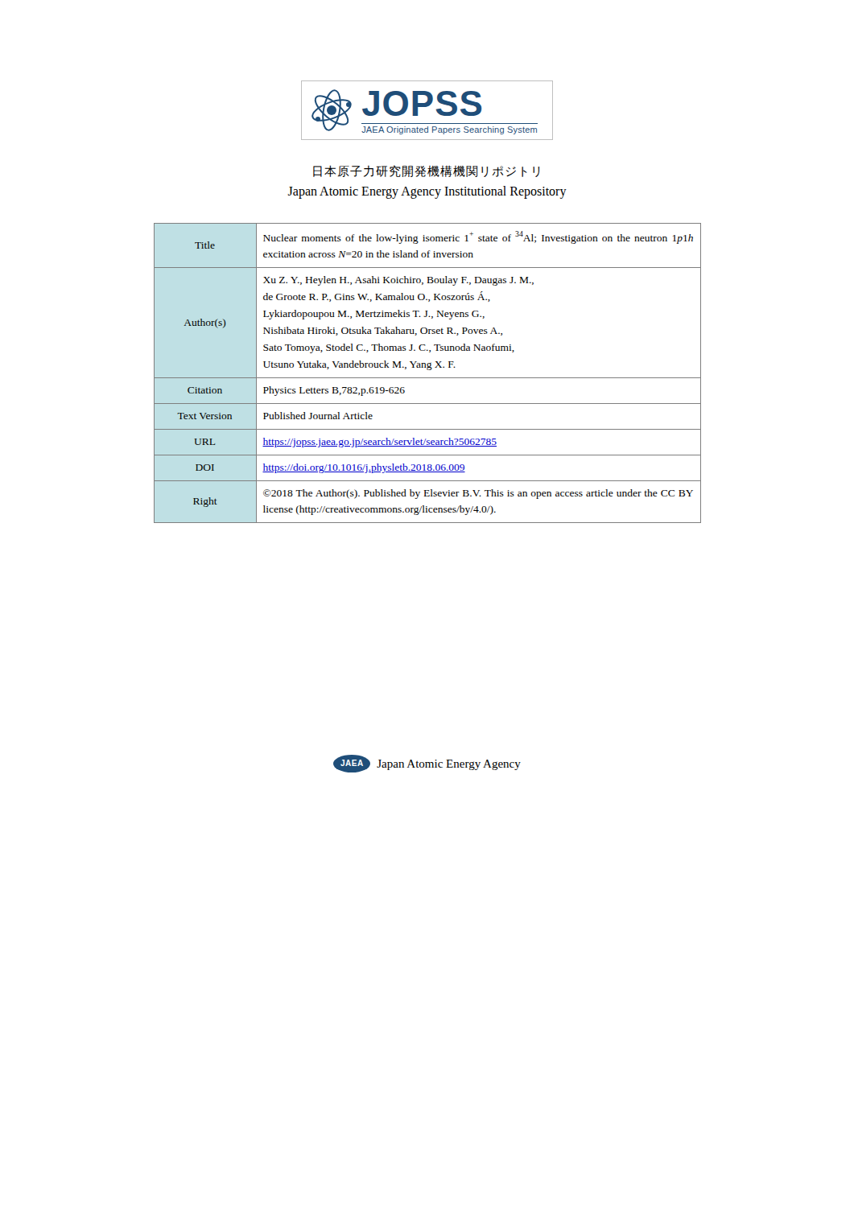JOPSS
JAEA Originated Papers Searching System
日本原子力研究開発機構機関リポジトリ
Japan Atomic Energy Agency Institutional Repository
| Title | Nuclear moments of the low-lying isomeric 1 + state of 34 Al; Investigation on the neutron 1 p 1 h excitation across N =20 in the island of inversion |
| Author(s) | Xu Z. Y., Heylen H., Asahi Koichiro, Boulay F., Daugas J. M., de Groote R. P., Gins W., Kamalou O., Koszorús Á., Lykiardopoupou M., Mertzimekis T. J., Neyens G., Nishibata Hiroki, Otsuka Takaharu, Orset R., Poves A., Sato Tomoya, Stodel C., Thomas J. C., Tsunoda Naofumi, Utsuno Yutaka, Vandebrouck M., Yang X. F. |
| Citation | Physics Letters B,782,p.619-626 |
| Text Version | Published Journal Article |
| URL | https://jopss.jaea.go.jp/search/servlet/search?5062785 |
| DOI | https://doi.org/10.1016/j.physletb.2018.06.009 |
| Right | ©2018 The Author(s). Published by Elsevier B.V. This is an open access article under the CC BY license (http://creativecommons.org/licenses/by/4.0/). |
JAEA Japan Atomic Energy Agency